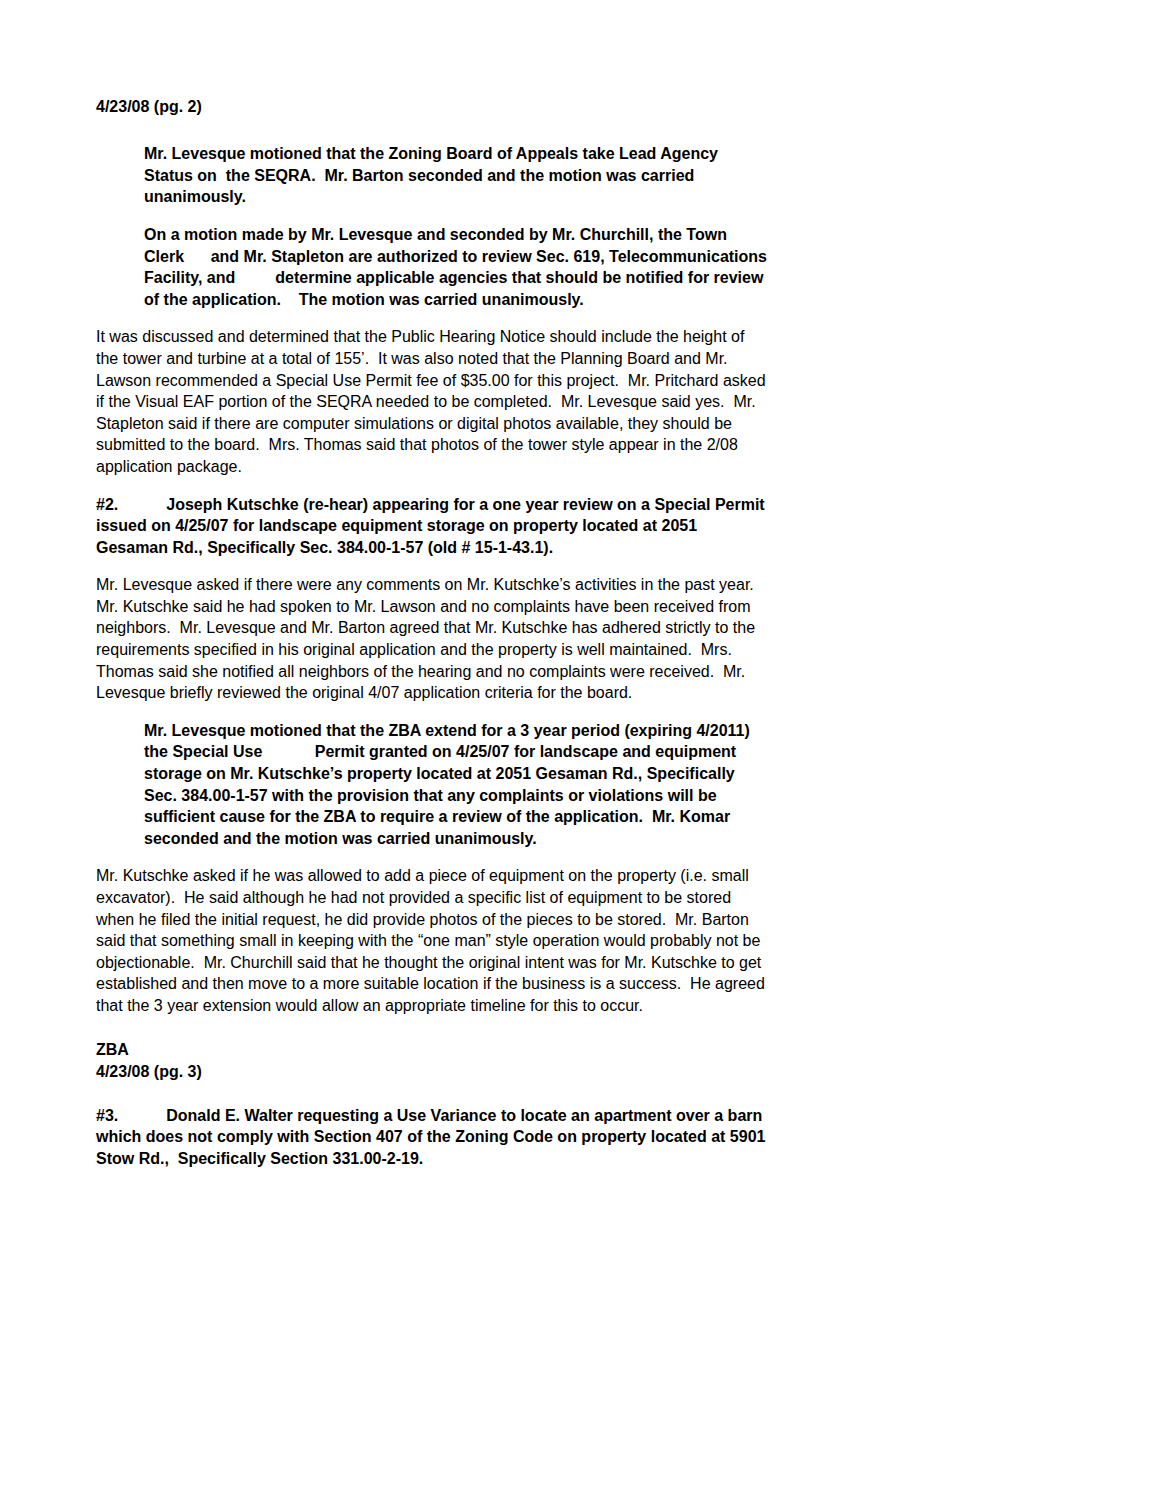4/23/08 (pg. 2)
Mr. Levesque motioned that the Zoning Board of Appeals take Lead Agency Status on the SEQRA. Mr. Barton seconded and the motion was carried unanimously.
On a motion made by Mr. Levesque and seconded by Mr. Churchill, the Town Clerk and Mr. Stapleton are authorized to review Sec. 619, Telecommunications Facility, and determine applicable agencies that should be notified for review of the application. The motion was carried unanimously.
It was discussed and determined that the Public Hearing Notice should include the height of the tower and turbine at a total of 155’. It was also noted that the Planning Board and Mr. Lawson recommended a Special Use Permit fee of $35.00 for this project. Mr. Pritchard asked if the Visual EAF portion of the SEQRA needed to be completed. Mr. Levesque said yes. Mr. Stapleton said if there are computer simulations or digital photos available, they should be submitted to the board. Mrs. Thomas said that photos of the tower style appear in the 2/08 application package.
#2. Joseph Kutschke (re-hear) appearing for a one year review on a Special Permit issued on 4/25/07 for landscape equipment storage on property located at 2051 Gesaman Rd., Specifically Sec. 384.00-1-57 (old # 15-1-43.1).
Mr. Levesque asked if there were any comments on Mr. Kutschke’s activities in the past year. Mr. Kutschke said he had spoken to Mr. Lawson and no complaints have been received from neighbors. Mr. Levesque and Mr. Barton agreed that Mr. Kutschke has adhered strictly to the requirements specified in his original application and the property is well maintained. Mrs. Thomas said she notified all neighbors of the hearing and no complaints were received. Mr. Levesque briefly reviewed the original 4/07 application criteria for the board.
Mr. Levesque motioned that the ZBA extend for a 3 year period (expiring 4/2011) the Special Use Permit granted on 4/25/07 for landscape and equipment storage on Mr. Kutschke’s property located at 2051 Gesaman Rd., Specifically Sec. 384.00-1-57 with the provision that any complaints or violations will be sufficient cause for the ZBA to require a review of the application. Mr. Komar seconded and the motion was carried unanimously.
Mr. Kutschke asked if he was allowed to add a piece of equipment on the property (i.e. small excavator). He said although he had not provided a specific list of equipment to be stored when he filed the initial request, he did provide photos of the pieces to be stored. Mr. Barton said that something small in keeping with the “one man” style operation would probably not be objectionable. Mr. Churchill said that he thought the original intent was for Mr. Kutschke to get established and then move to a more suitable location if the business is a success. He agreed that the 3 year extension would allow an appropriate timeline for this to occur.
ZBA
4/23/08 (pg. 3)
#3. Donald E. Walter requesting a Use Variance to locate an apartment over a barn which does not comply with Section 407 of the Zoning Code on property located at 5901 Stow Rd., Specifically Section 331.00-2-19.